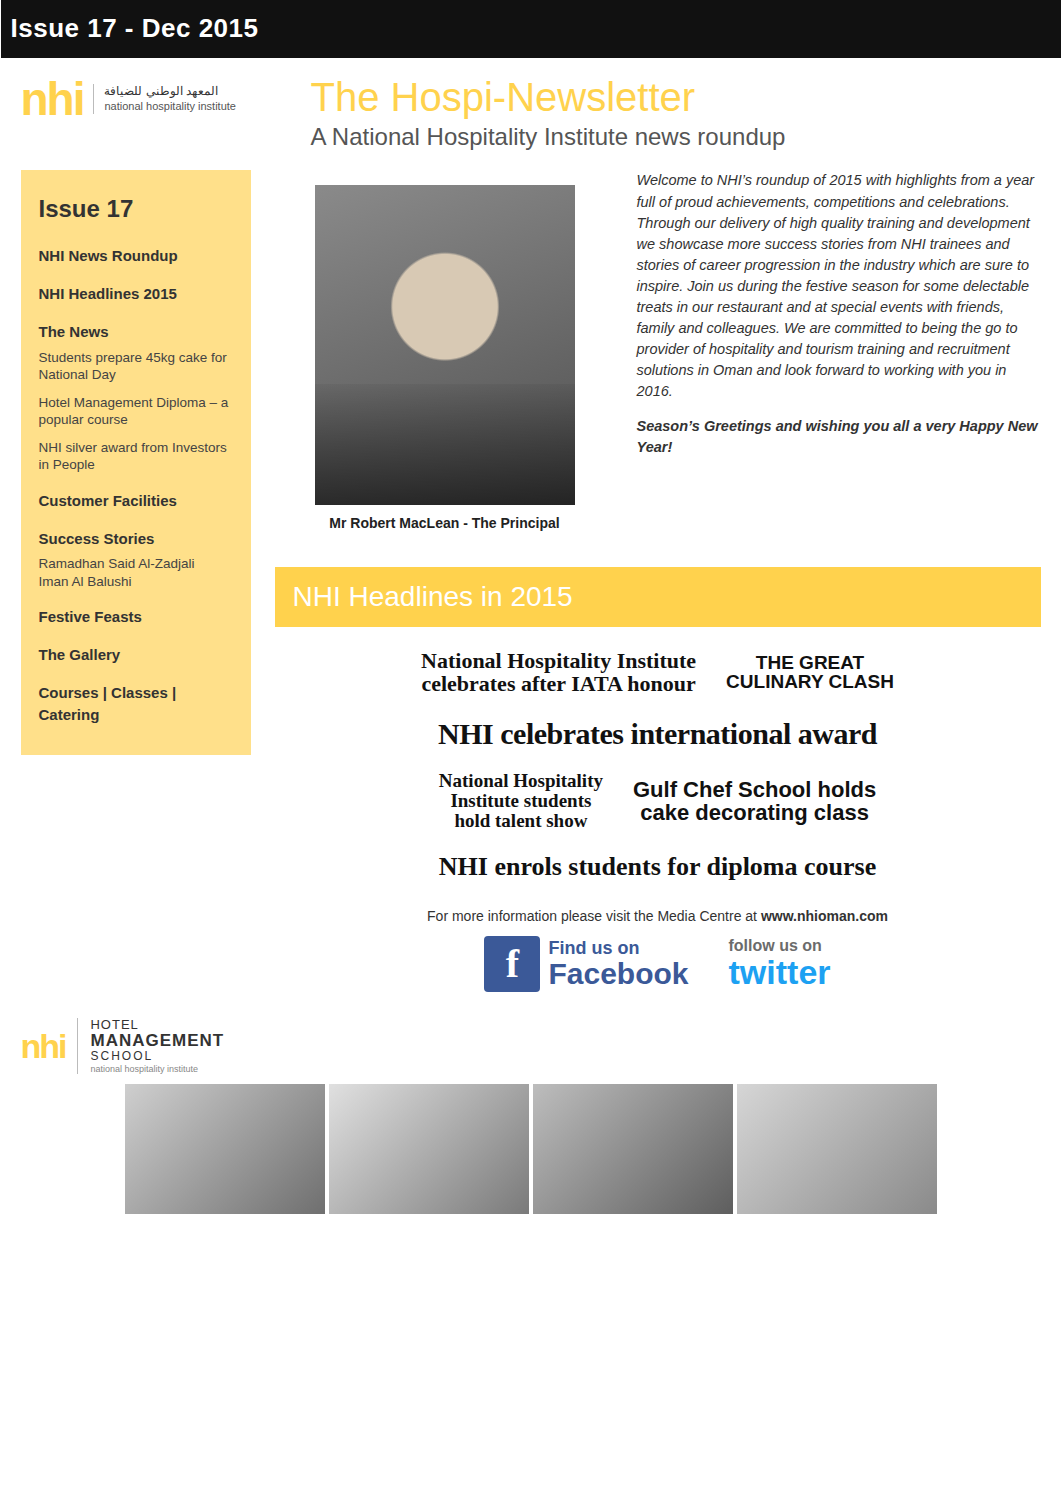Issue 17 - Dec 2015
nhi
المعهد الوطني للضيافة national hospitality institute
The Hospi-Newsletter
A National Hospitality Institute news roundup
Issue 17
NHI News Roundup
NHI Headlines 2015
The News
Students prepare 45kg cake for National Day
Hotel Management Diploma – a popular course
NHI silver award from Investors in People
Customer Facilities
Success Stories
Ramadhan Said Al-Zadjali
Iman Al Balushi
Festive Feasts
The Gallery
Courses | Classes | Catering
Mr Robert MacLean - The Principal
Welcome to NHI’s roundup of 2015 with highlights from a year full of proud achievements, competitions and celebrations. Through our delivery of high quality training and development we showcase more success stories from NHI trainees and stories of career progression in the industry which are sure to inspire. Join us during the festive season for some delectable treats in our restaurant and at special events with friends, family and colleagues. We are committed to being the go to provider of hospitality and tourism training and recruitment solutions in Oman and look forward to working with you in 2016.
Season’s Greetings and wishing you all a very Happy New Year!
NHI Headlines in 2015
National Hospitality Institute
celebrates after IATA honour
THE GREAT
CULINARY CLASH
NHI celebrates international award
National Hospitality
Institute students
hold talent show
Gulf Chef School holds
cake decorating class
NHI enrols students for diploma course
For more information please visit the Media Centre at www.nhioman.com
f
Find us on
Facebook
follow us on
twitter
nhi
HOTEL
MANAGEMENT
SCHOOL
national hospitality institute